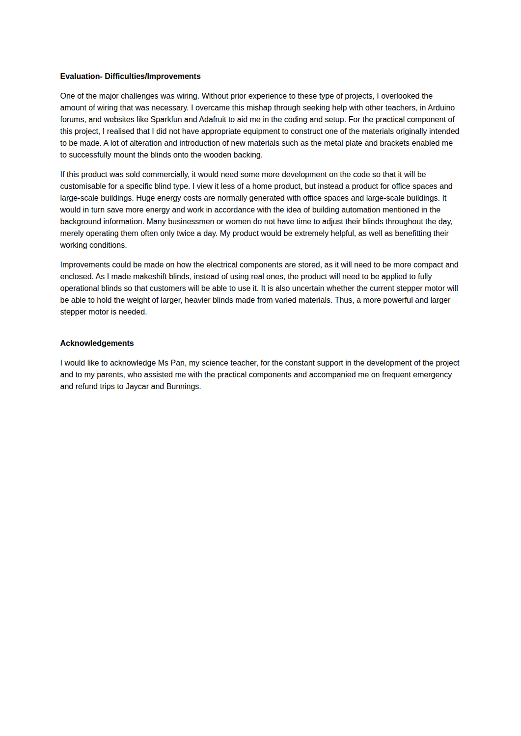Evaluation- Difficulties/Improvements
One of the major challenges was wiring. Without prior experience to these type of projects, I overlooked the amount of wiring that was necessary. I overcame this mishap through seeking help with other teachers, in Arduino forums, and websites like Sparkfun and Adafruit to aid me in the coding and setup. For the practical component of this project, I realised that I did not have appropriate equipment to construct one of the materials originally intended to be made. A lot of alteration and introduction of new materials such as the metal plate and brackets enabled me to successfully mount the blinds onto the wooden backing.
If this product was sold commercially, it would need some more development on the code so that it will be customisable for a specific blind type. I view it less of a home product, but instead a product for office spaces and large-scale buildings. Huge energy costs are normally generated with office spaces and large-scale buildings. It would in turn save more energy and work in accordance with the idea of building automation mentioned in the background information. Many businessmen or women do not have time to adjust their blinds throughout the day, merely operating them often only twice a day. My product would be extremely helpful, as well as benefitting their working conditions.
Improvements could be made on how the electrical components are stored, as it will need to be more compact and enclosed. As I made makeshift blinds, instead of using real ones, the product will need to be applied to fully operational blinds so that customers will be able to use it. It is also uncertain whether the current stepper motor will be able to hold the weight of larger, heavier blinds made from varied materials. Thus, a more powerful and larger stepper motor is needed.
Acknowledgements
I would like to acknowledge Ms Pan, my science teacher, for the constant support in the development of the project and to my parents, who assisted me with the practical components and accompanied me on frequent emergency and refund trips to Jaycar and Bunnings.